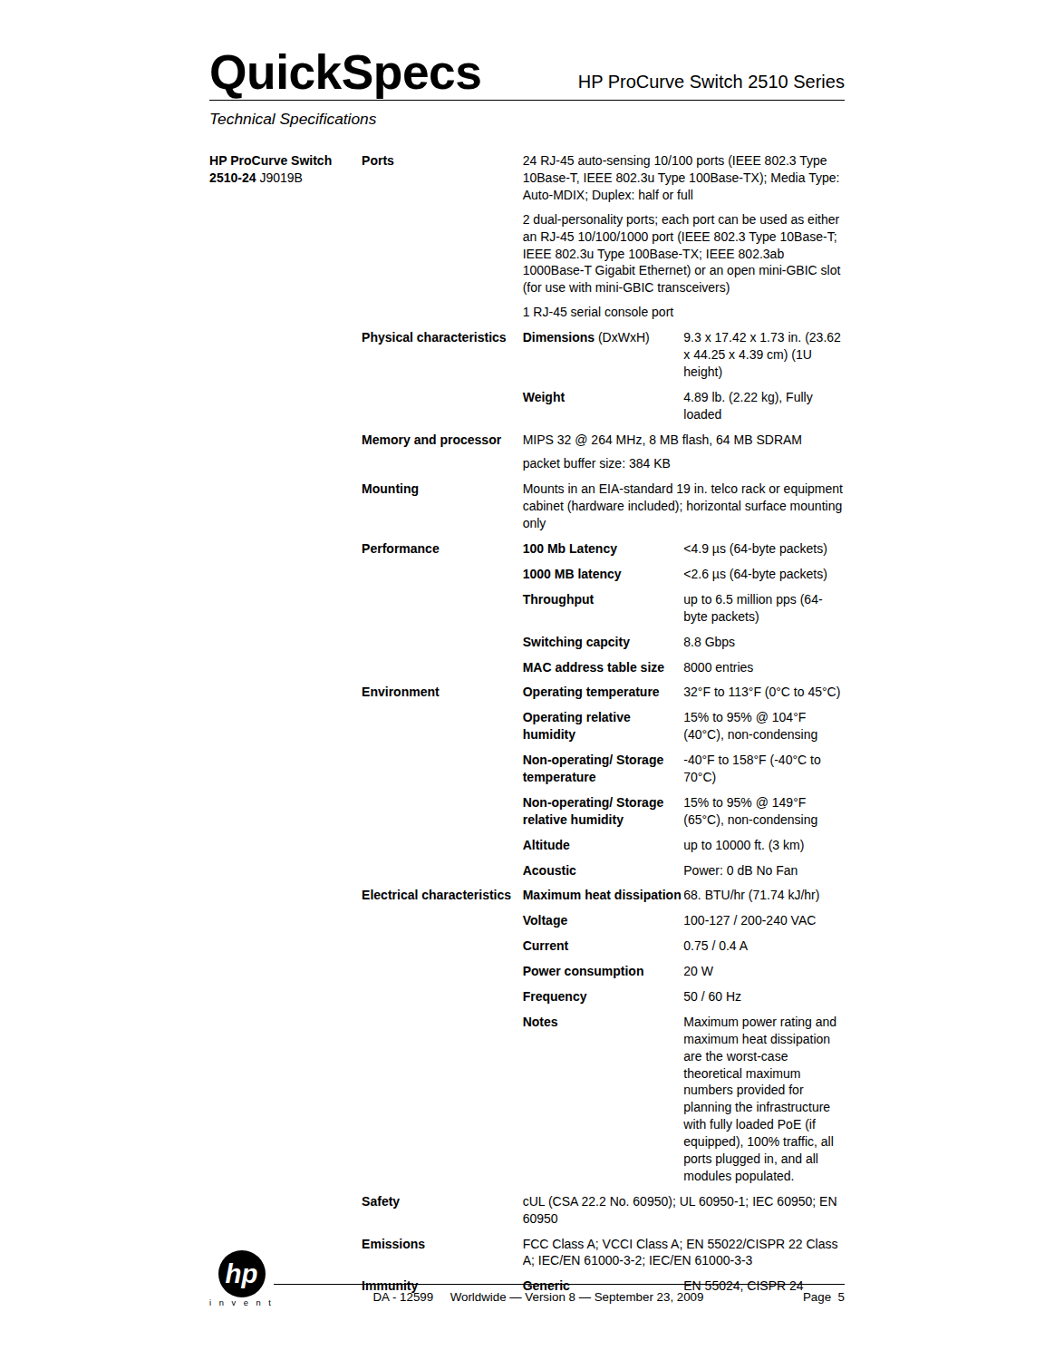QuickSpecs
HP ProCurve Switch 2510 Series
Technical Specifications
| HP ProCurve Switch 2510-24 J9019B | Ports | 24 RJ-45 auto-sensing 10/100 ports (IEEE 802.3 Type 10Base-T, IEEE 802.3u Type 100Base-TX); Media Type: Auto-MDIX; Duplex: half or full 2 dual-personality ports; each port can be used as either an RJ-45 10/100/1000 port (IEEE 802.3 Type 10Base-T; IEEE 802.3u Type 100Base-TX; IEEE 802.3ab 1000Base-T Gigabit Ethernet) or an open mini-GBIC slot (for use with mini-GBIC transceivers) 1 RJ-45 serial console port |
| | Physical characteristics | / Dimensions (DxWxH) / 9.3 x 17.42 x 1.73 in. (23.62 x 44.25 x 4.39 cm) (1U height) / / Weight / 4.89 lb. (2.22 kg), Fully loaded / |
| | Memory and processor | MIPS 32 @ 264 MHz, 8 MB flash, 64 MB SDRAM packet buffer size: 384 KB |
| | Mounting | Mounts in an EIA-standard 19 in. telco rack or equipment cabinet (hardware included); horizontal surface mounting only |
| | Performance | / 100 Mb Latency / <4.9 µs (64-byte packets) / / 1000 MB latency / <2.6 µs (64-byte packets) / / Throughput / up to 6.5 million pps (64-byte packets) / / Switching capcity / 8.8 Gbps / / MAC address table size / 8000 entries / |
| | Environment | / Operating temperature / 32°F to 113°F (0°C to 45°C) / / Operating relative humidity / 15% to 95% @ 104°F (40°C), non-condensing / / Non-operating/ Storage temperature / -40°F to 158°F (-40°C to 70°C) / / Non-operating/ Storage relative humidity / 15% to 95% @ 149°F (65°C), non-condensing / / Altitude / up to 10000 ft. (3 km) / / Acoustic / Power: 0 dB No Fan / |
| | Electrical characteristics | / Maximum heat dissipation / 68. BTU/hr (71.74 kJ/hr) / / Voltage / 100-127 / 200-240 VAC / / Current / 0.75 / 0.4 A / / Power consumption / 20 W / / Frequency / 50 / 60 Hz / / Notes / Maximum power rating and maximum heat dissipation are the worst-case theoretical maximum numbers provided for planning the infrastructure with fully loaded PoE (if equipped), 100% traffic, all ports plugged in, and all modules populated. / |
| | Safety | cUL (CSA 22.2 No. 60950); UL 60950-1; IEC 60950; EN 60950 |
| | Emissions | FCC Class A; VCCI Class A; EN 55022/CISPR 22 Class A; IEC/EN 61000-3-2; IEC/EN 61000-3-3 |
| | Immunity | / Generic / EN 55024, CISPR 24 / |
hp
i n v e n t
DA - 12599 Worldwide — Version 8 — September 23, 2009
Page 5